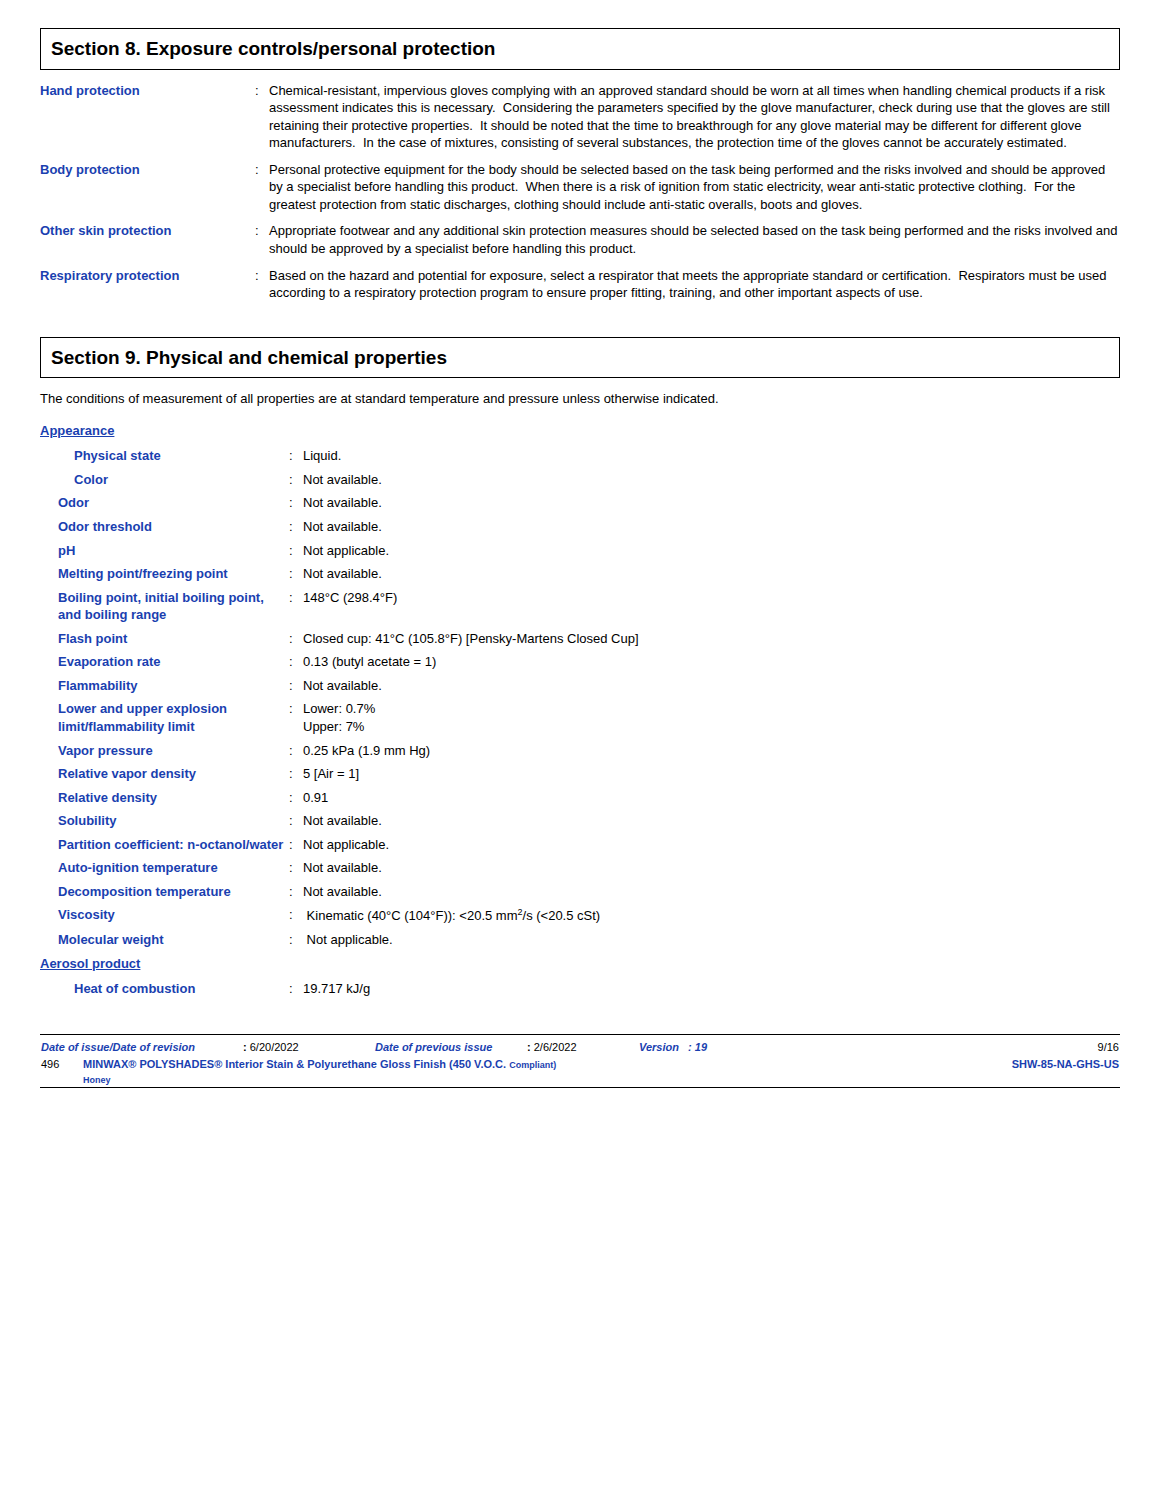Section 8. Exposure controls/personal protection
| Hand protection | : | Chemical-resistant, impervious gloves complying with an approved standard should be worn at all times when handling chemical products if a risk assessment indicates this is necessary. Considering the parameters specified by the glove manufacturer, check during use that the gloves are still retaining their protective properties. It should be noted that the time to breakthrough for any glove material may be different for different glove manufacturers. In the case of mixtures, consisting of several substances, the protection time of the gloves cannot be accurately estimated. |
| Body protection | : | Personal protective equipment for the body should be selected based on the task being performed and the risks involved and should be approved by a specialist before handling this product. When there is a risk of ignition from static electricity, wear anti-static protective clothing. For the greatest protection from static discharges, clothing should include anti-static overalls, boots and gloves. |
| Other skin protection | : | Appropriate footwear and any additional skin protection measures should be selected based on the task being performed and the risks involved and should be approved by a specialist before handling this product. |
| Respiratory protection | : | Based on the hazard and potential for exposure, select a respirator that meets the appropriate standard or certification. Respirators must be used according to a respiratory protection program to ensure proper fitting, training, and other important aspects of use. |
Section 9. Physical and chemical properties
The conditions of measurement of all properties are at standard temperature and pressure unless otherwise indicated.
Appearance
| Physical state | : | Liquid. |
| Color | : | Not available. |
| Odor | : | Not available. |
| Odor threshold | : | Not available. |
| pH | : | Not applicable. |
| Melting point/freezing point | : | Not available. |
| Boiling point, initial boiling point, and boiling range | : | 148°C (298.4°F) |
| Flash point | : | Closed cup: 41°C (105.8°F) [Pensky-Martens Closed Cup] |
| Evaporation rate | : | 0.13 (butyl acetate = 1) |
| Flammability | : | Not available. |
| Lower and upper explosion limit/flammability limit | : | Lower: 0.7% Upper: 7% |
| Vapor pressure | : | 0.25 kPa (1.9 mm Hg) |
| Relative vapor density | : | 5 [Air = 1] |
| Relative density | : | 0.91 |
| Solubility | : | Not available. |
| Partition coefficient: n-octanol/water | : | Not applicable. |
| Auto-ignition temperature | : | Not available. |
| Decomposition temperature | : | Not available. |
| Viscosity | : | Kinematic (40°C (104°F)): <20.5 mm 2 /s (<20.5 cSt) |
| Molecular weight | : | Not applicable. |
Aerosol product
| Heat of combustion | : | 19.717 kJ/g |
| Date of issue/Date of revision | : 6/20/2022 | Date of previous issue | : 2/6/2022 | Version : 19 | 9/16 |
| 496 | MINWAX® POLYSHADES® Interior Stain & Polyurethane Gloss Finish (450 V.O.C. Compliant) Honey | SHW-85-NA-GHS-US |